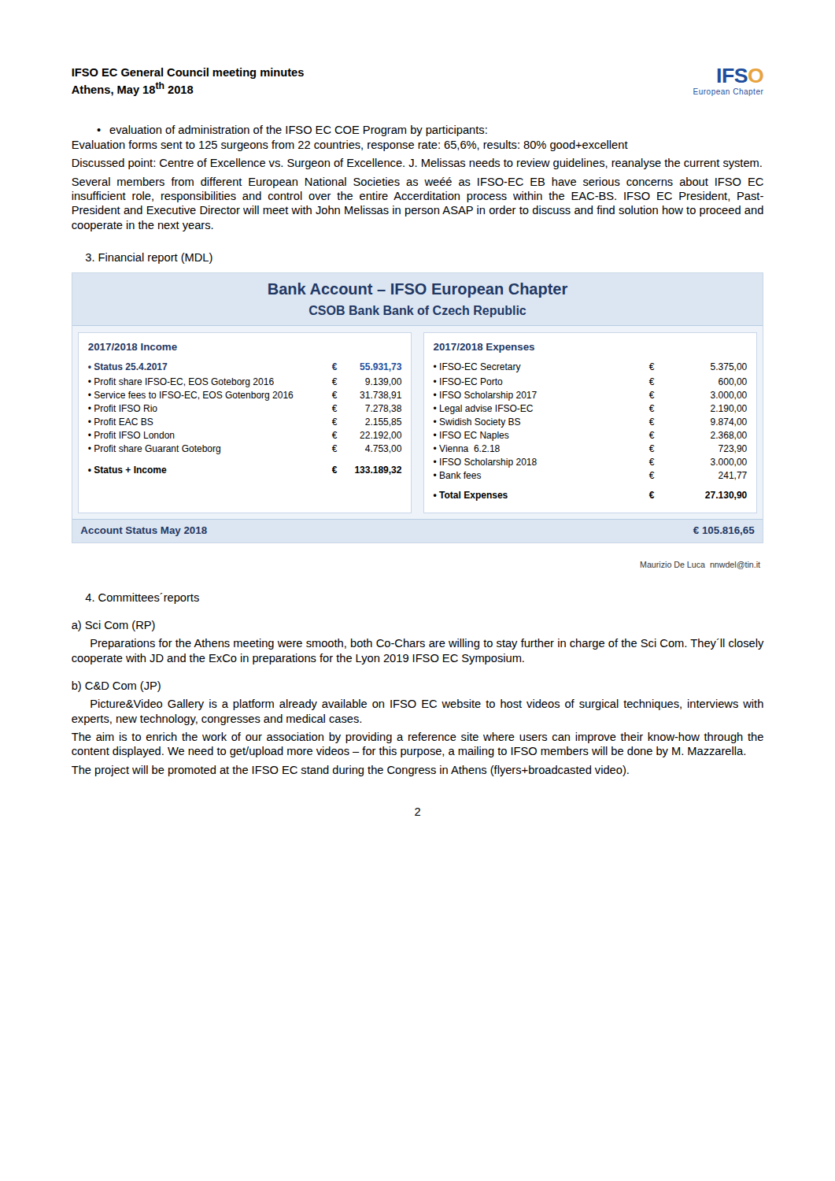IFSO EC General Council meeting minutes
Athens, May 18th 2018
IFSO European Chapter
evaluation of administration of the IFSO EC COE Program by participants:
Evaluation forms sent to 125 surgeons from 22 countries, response rate: 65,6%, results: 80% good+excellent
Discussed point: Centre of Excellence vs. Surgeon of Excellence. J. Melissas needs to review guidelines, reanalyse the current system.
Several members from different European National Societies as weéé as IFSO-EC EB have serious concerns about IFSO EC insufficient role, responsibilities and control over the entire Accerditation process within the EAC-BS. IFSO EC President, Past-President and Executive Director will meet with John Melissas in person ASAP in order to discuss and find solution how to proceed and cooperate in the next years.
3. Financial report (MDL)
Bank Account – IFSO European Chapter CSOB Bank Bank of Czech Republic
2017/2018 Income
| Status 25.4.2017 | € | 55.931,73 |
| Profit share IFSO-EC, EOS Goteborg 2016 | € | 9.139,00 |
| Service fees to IFSO-EC, EOS Gotenborg 2016 | € | 31.738,91 |
| Profit IFSO Rio | € | 7.278,38 |
| Profit EAC BS | € | 2.155,85 |
| Profit IFSO London | € | 22.192,00 |
| Profit share Guarant Goteborg | € | 4.753,00 |
| Status + Income | € | 133.189,32 |
2017/2018 Expenses
| IFSO-EC Secretary | € | 5.375,00 |
| IFSO-EC Porto | € | 600,00 |
| IFSO Scholarship 2017 | € | 3.000,00 |
| Legal advise IFSO-EC | € | 2.190,00 |
| Swidish Society BS | € | 9.874,00 |
| IFSO EC Naples | € | 2.368,00 |
| Vienna 6.2.18 | € | 723,90 |
| IFSO Scholarship 2018 | € | 3.000,00 |
| Bank fees | € | 241,77 |
| Total Expenses | € | 27.130,90 |
Account Status May 2018 € 105.816,65
Maurizio De Luca nnwdel@tin.it
4. Committees´reports
a) Sci Com (RP)
Preparations for the Athens meeting were smooth, both Co-Chars are willing to stay further in charge of the Sci Com. They´ll closely cooperate with JD and the ExCo in preparations for the Lyon 2019 IFSO EC Symposium.
b) C&D Com (JP)
Picture&Video Gallery is a platform already available on IFSO EC website to host videos of surgical techniques, interviews with experts, new technology, congresses and medical cases.
The aim is to enrich the work of our association by providing a reference site where users can improve their know-how through the content displayed. We need to get/upload more videos – for this purpose, a mailing to IFSO members will be done by M. Mazzarella.
The project will be promoted at the IFSO EC stand during the Congress in Athens (flyers+broadcasted video).
2